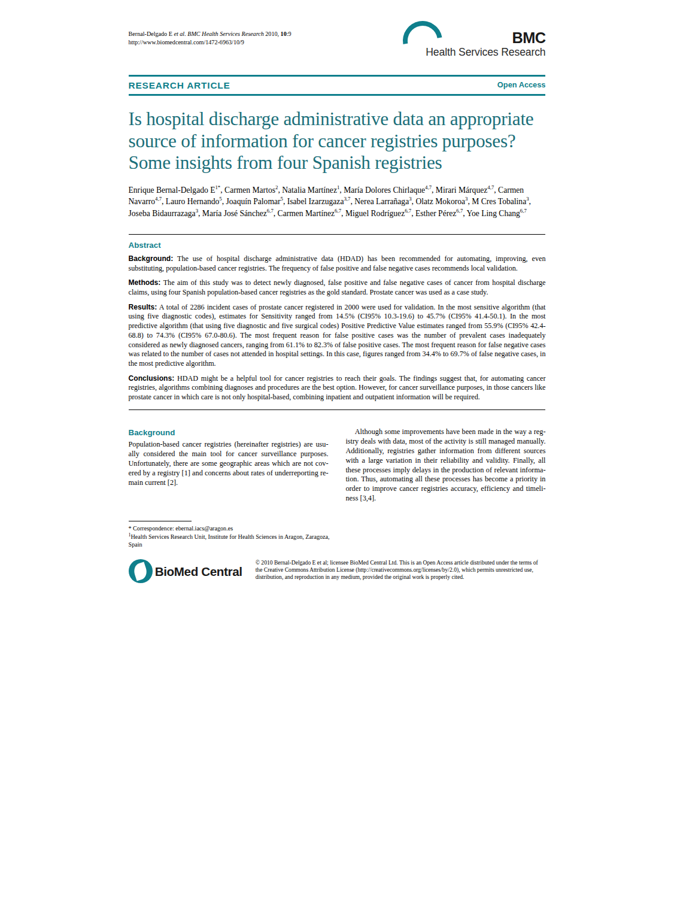Bernal-Delgado E et al. BMC Health Services Research 2010, 10:9
http://www.biomedcentral.com/1472-6963/10/9
BMC
Health Services Research
RESEARCH ARTICLE
Open Access
Is hospital discharge administrative data an appropriate source of information for cancer registries purposes? Some insights from four Spanish registries
Enrique Bernal-Delgado E1*, Carmen Martos2, Natalia Martínez1, María Dolores Chirlaque4,7, Mirari Márquez4,7, Carmen Navarro4,7, Lauro Hernando5, Joaquín Palomar5, Isabel Izarzugaza3,7, Nerea Larrañaga3, Olatz Mokoroa3, M Cres Tobalina3, Joseba Bidaurrazaga3, María José Sánchez6,7, Carmen Martínez6,7, Miguel Rodríguez6,7, Esther Pérez6,7, Yoe Ling Chang6,7
Abstract
Background: The use of hospital discharge administrative data (HDAD) has been recommended for automating, improving, even substituting, population-based cancer registries. The frequency of false positive and false negative cases recommends local validation.
Methods: The aim of this study was to detect newly diagnosed, false positive and false negative cases of cancer from hospital discharge claims, using four Spanish population-based cancer registries as the gold standard. Prostate cancer was used as a case study.
Results: A total of 2286 incident cases of prostate cancer registered in 2000 were used for validation. In the most sensitive algorithm (that using five diagnostic codes), estimates for Sensitivity ranged from 14.5% (CI95% 10.3-19.6) to 45.7% (CI95% 41.4-50.1). In the most predictive algorithm (that using five diagnostic and five surgical codes) Positive Predictive Value estimates ranged from 55.9% (CI95% 42.4-68.8) to 74.3% (CI95% 67.0-80.6). The most frequent reason for false positive cases was the number of prevalent cases inadequately considered as newly diagnosed cancers, ranging from 61.1% to 82.3% of false positive cases. The most frequent reason for false negative cases was related to the number of cases not attended in hospital settings. In this case, figures ranged from 34.4% to 69.7% of false negative cases, in the most predictive algorithm.
Conclusions: HDAD might be a helpful tool for cancer registries to reach their goals. The findings suggest that, for automating cancer registries, algorithms combining diagnoses and procedures are the best option. However, for cancer surveillance purposes, in those cancers like prostate cancer in which care is not only hospital-based, combining inpatient and outpatient information will be required.
Background
Population-based cancer registries (hereinafter registries) are usually considered the main tool for cancer surveillance purposes. Unfortunately, there are some geographic areas which are not covered by a registry [1] and concerns about rates of underreporting remain current [2].
Although some improvements have been made in the way a registry deals with data, most of the activity is still managed manually. Additionally, registries gather information from different sources with a large variation in their reliability and validity. Finally, all these processes imply delays in the production of relevant information. Thus, automating all these processes has become a priority in order to improve cancer registries accuracy, efficiency and timeliness [3,4].
* Correspondence: ebernal.iacs@aragon.es
1Health Services Research Unit, Institute for Health Sciences in Aragon, Zaragoza, Spain
Bio Med Central
© 2010 Bernal-Delgado E et al; licensee BioMed Central Ltd. This is an Open Access article distributed under the terms of the Creative Commons Attribution License (http://creativecommons.org/licenses/by/2.0), which permits unrestricted use, distribution, and reproduction in any medium, provided the original work is properly cited.